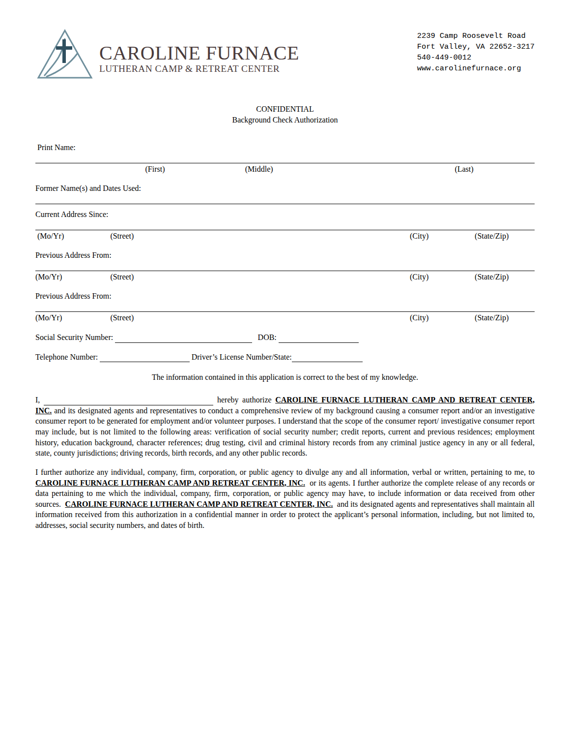CAROLINE FURNACE
LUTHERAN CAMP & RETREAT CENTER
2239 Camp Roosevelt Road
Fort Valley, VA 22652-3217
540-449-0012
www.carolinefurnace.org
CONFIDENTIAL
Background Check Authorization
Print Name:
(First) (Middle) (Last)
Former Name(s) and Dates Used:
Current Address Since:
(Mo/Yr) (Street) (City) (State/Zip)
Previous Address From:
(Mo/Yr) (Street) (City) (State/Zip)
Previous Address From:
(Mo/Yr) (Street) (City) (State/Zip)
Social Security Number: DOB:
Telephone Number: Driver’s License Number/State:
The information contained in this application is correct to the best of my knowledge.
I, hereby authorize CAROLINE FURNACE LUTHERAN CAMP AND RETREAT CENTER, INC. and its designated agents and representatives to conduct a comprehensive review of my background causing a consumer report and/or an investigative consumer report to be generated for employment and/or volunteer purposes. I understand that the scope of the consumer report/ investigative consumer report may include, but is not limited to the following areas: verification of social security number; credit reports, current and previous residences; employment history, education background, character references; drug testing, civil and criminal history records from any criminal justice agency in any or all federal, state, county jurisdictions; driving records, birth records, and any other public records.
I further authorize any individual, company, firm, corporation, or public agency to divulge any and all information, verbal or written, pertaining to me, to CAROLINE FURNACE LUTHERAN CAMP AND RETREAT CENTER, INC. or its agents. I further authorize the complete release of any records or data pertaining to me which the individual, company, firm, corporation, or public agency may have, to include information or data received from other sources. CAROLINE FURNACE LUTHERAN CAMP AND RETREAT CENTER, INC. and its designated agents and representatives shall maintain all information received from this authorization in a confidential manner in order to protect the applicant’s personal information, including, but not limited to, addresses, social security numbers, and dates of birth.